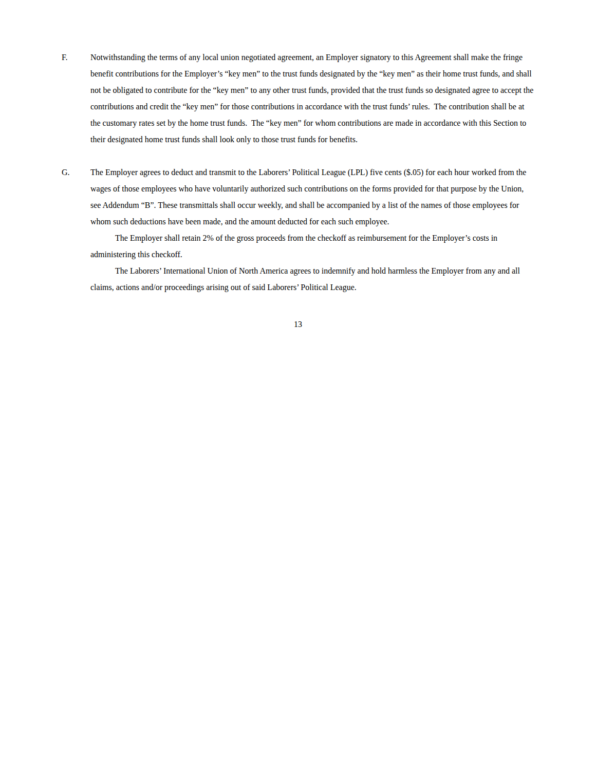F.
Notwithstanding the terms of any local union negotiated agreement, an Employer signatory to this Agreement shall make the fringe benefit contributions for the Employer’s “key men” to the trust funds designated by the “key men” as their home trust funds, and shall not be obligated to contribute for the “key men” to any other trust funds, provided that the trust funds so designated agree to accept the contributions and credit the “key men” for those contributions in accordance with the trust funds’ rules. The contribution shall be at the customary rates set by the home trust funds. The “key men” for whom contributions are made in accordance with this Section to their designated home trust funds shall look only to those trust funds for benefits.
G.
The Employer agrees to deduct and transmit to the Laborers’ Political League (LPL) five cents ($.05) for each hour worked from the wages of those employees who have voluntarily authorized such contributions on the forms provided for that purpose by the Union, see Addendum “B”. These transmittals shall occur weekly, and shall be accompanied by a list of the names of those employees for whom such deductions have been made, and the amount deducted for each such employee.
The Employer shall retain 2% of the gross proceeds from the checkoff as reimbursement for the Employer’s costs in administering this checkoff.
The Laborers’ International Union of North America agrees to indemnify and hold harmless the Employer from any and all claims, actions and/or proceedings arising out of said Laborers’ Political League.
13